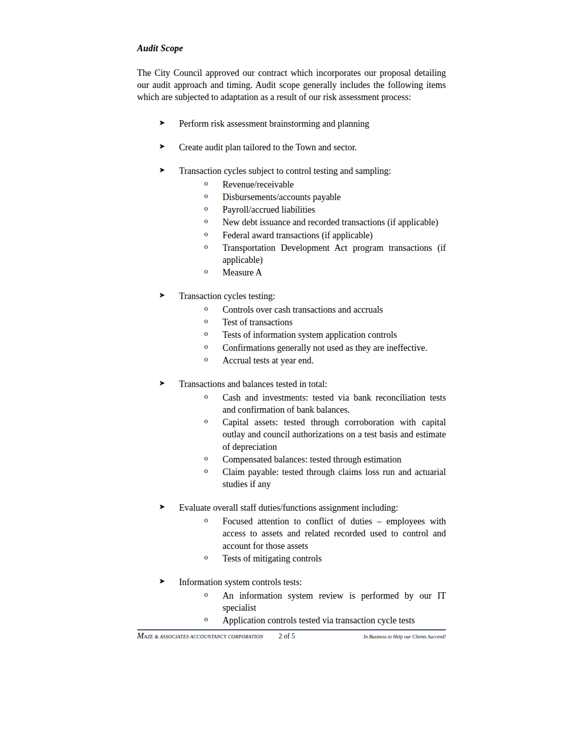Audit Scope
The City Council approved our contract which incorporates our proposal detailing our audit approach and timing. Audit scope generally includes the following items which are subjected to adaptation as a result of our risk assessment process:
Perform risk assessment brainstorming and planning
Create audit plan tailored to the Town and sector.
Transaction cycles subject to control testing and sampling:
Revenue/receivable
Disbursements/accounts payable
Payroll/accrued liabilities
New debt issuance and recorded transactions (if applicable)
Federal award transactions (if applicable)
Transportation Development Act program transactions (if applicable)
Measure A
Transaction cycles testing:
Controls over cash transactions and accruals
Test of transactions
Tests of information system application controls
Confirmations generally not used as they are ineffective.
Accrual tests at year end.
Transactions and balances tested in total:
Cash and investments: tested via bank reconciliation tests and confirmation of bank balances.
Capital assets: tested through corroboration with capital outlay and council authorizations on a test basis and estimate of depreciation
Compensated balances: tested through estimation
Claim payable: tested through claims loss run and actuarial studies if any
Evaluate overall staff duties/functions assignment including:
Focused attention to conflict of duties – employees with access to assets and related recorded used to control and account for those assets
Tests of mitigating controls
Information system controls tests:
An information system review is performed by our IT specialist
Application controls tested via transaction cycle tests
MAZE & ASSOCIATES ACCOUNTANCY CORPORATION
2 of 5
In Business to Help our Clients Succeed!